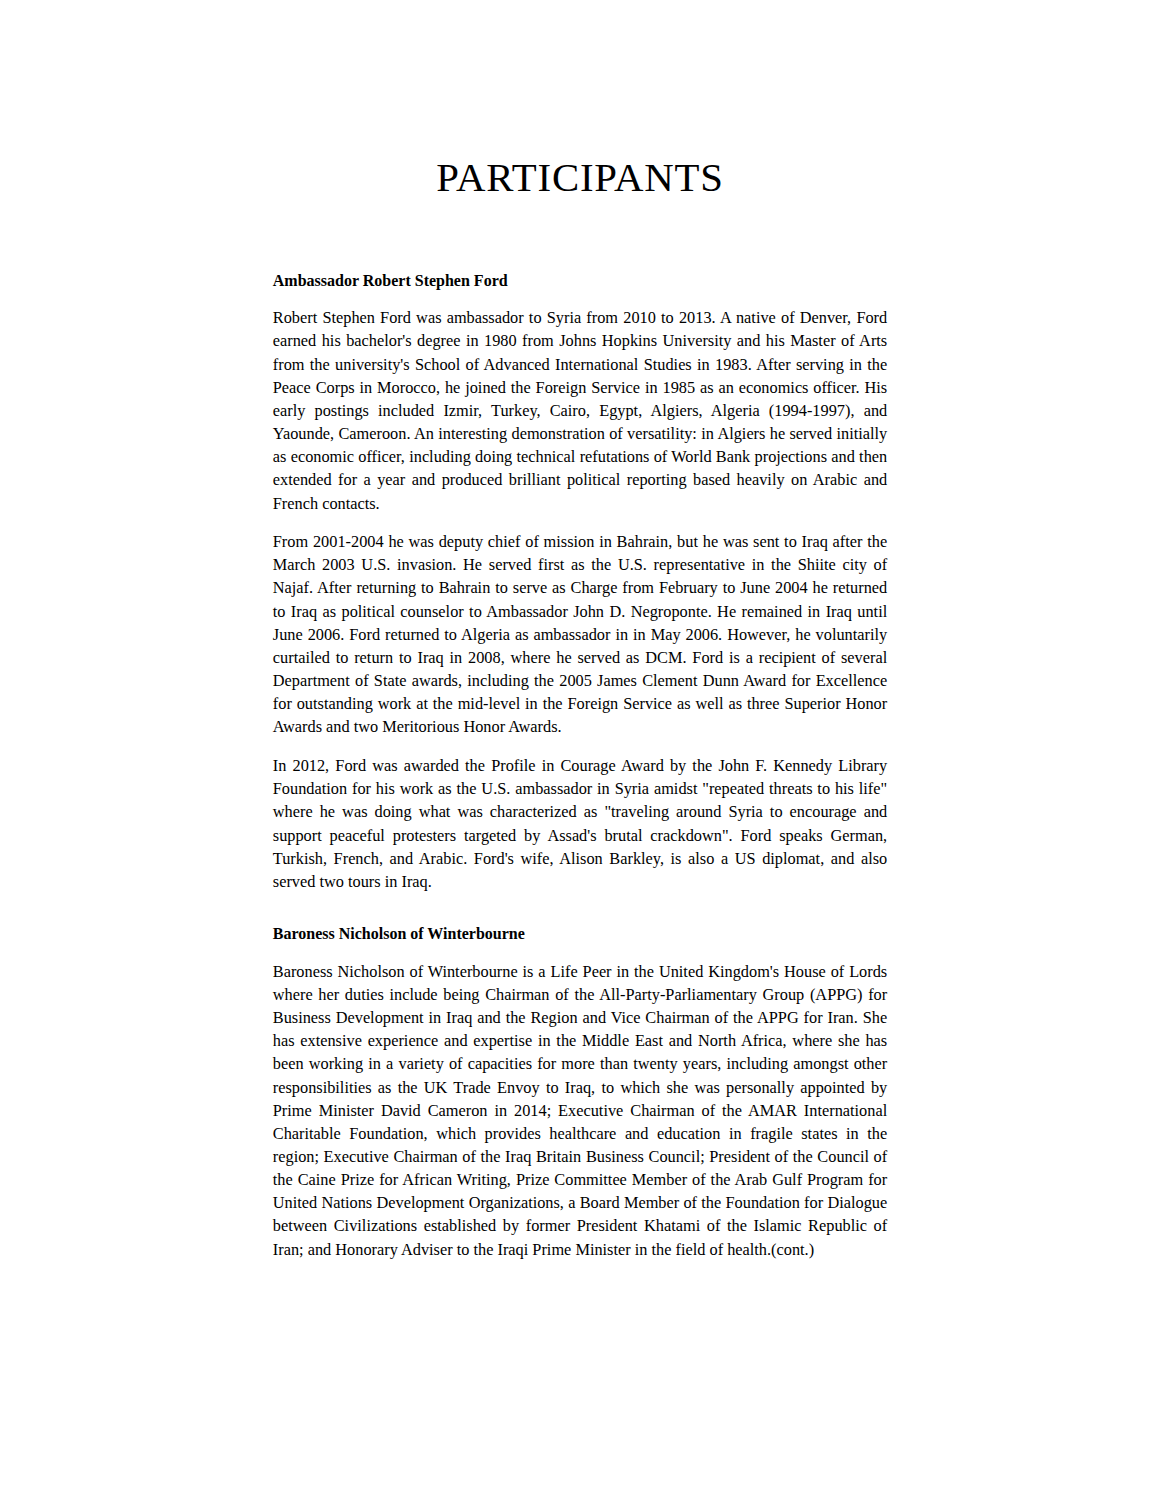PARTICIPANTS
Ambassador Robert Stephen Ford
Robert Stephen Ford was ambassador to Syria from 2010 to 2013. A native of Denver, Ford earned his bachelor's degree in 1980 from Johns Hopkins University and his Master of Arts from the university's School of Advanced International Studies in 1983. After serving in the Peace Corps in Morocco, he joined the Foreign Service in 1985 as an economics officer. His early postings included Izmir, Turkey, Cairo, Egypt, Algiers, Algeria (1994-1997), and Yaounde, Cameroon. An interesting demonstration of versatility: in Algiers he served initially as economic officer, including doing technical refutations of World Bank projections and then extended for a year and produced brilliant political reporting based heavily on Arabic and French contacts.
From 2001-2004 he was deputy chief of mission in Bahrain, but he was sent to Iraq after the March 2003 U.S. invasion. He served first as the U.S. representative in the Shiite city of Najaf. After returning to Bahrain to serve as Charge from February to June 2004 he returned to Iraq as political counselor to Ambassador John D. Negroponte. He remained in Iraq until June 2006. Ford returned to Algeria as ambassador in in May 2006. However, he voluntarily curtailed to return to Iraq in 2008, where he served as DCM. Ford is a recipient of several Department of State awards, including the 2005 James Clement Dunn Award for Excellence for outstanding work at the mid-level in the Foreign Service as well as three Superior Honor Awards and two Meritorious Honor Awards.
In 2012, Ford was awarded the Profile in Courage Award by the John F. Kennedy Library Foundation for his work as the U.S. ambassador in Syria amidst "repeated threats to his life" where he was doing what was characterized as "traveling around Syria to encourage and support peaceful protesters targeted by Assad's brutal crackdown". Ford speaks German, Turkish, French, and Arabic. Ford's wife, Alison Barkley, is also a US diplomat, and also served two tours in Iraq.
Baroness Nicholson of Winterbourne
Baroness Nicholson of Winterbourne is a Life Peer in the United Kingdom's House of Lords where her duties include being Chairman of the All-Party-Parliamentary Group (APPG) for Business Development in Iraq and the Region and Vice Chairman of the APPG for Iran. She has extensive experience and expertise in the Middle East and North Africa, where she has been working in a variety of capacities for more than twenty years, including amongst other responsibilities as the UK Trade Envoy to Iraq, to which she was personally appointed by Prime Minister David Cameron in 2014; Executive Chairman of the AMAR International Charitable Foundation, which provides healthcare and education in fragile states in the region; Executive Chairman of the Iraq Britain Business Council; President of the Council of the Caine Prize for African Writing, Prize Committee Member of the Arab Gulf Program for United Nations Development Organizations, a Board Member of the Foundation for Dialogue between Civilizations established by former President Khatami of the Islamic Republic of Iran; and Honorary Adviser to the Iraqi Prime Minister in the field of health.(cont.)